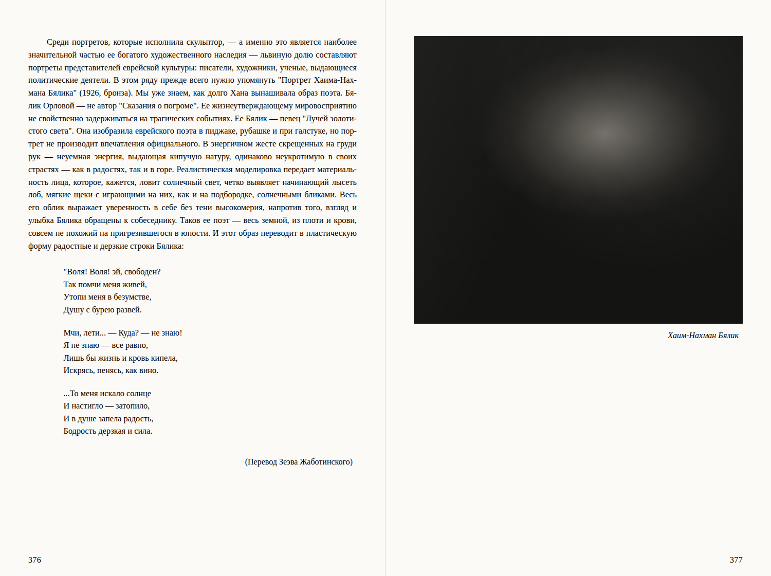Среди портретов, которые исполнила скульптор, — а именно это является наиболее значительной частью ее богатого художественного наследия — львиную долю составляют портреты представителей еврейской культуры: писатели, художники, ученые, выдающиеся политические деятели. В этом ряду прежде всего нужно упомянуть "Портрет Хаима-Нахмана Бялика" (1926, бронза). Мы уже знаем, как долго Хана вынашивала образ поэта. Бялик Орловой — не автор "Сказания о погроме". Ее жизнеутверждающему мировосприятию не свойственно задерживаться на трагических событиях. Ее Бялик — певец "Лучей золотистого света". Она изобразила еврейского поэта в пиджаке, рубашке и при галстуке, но портрет не производит впечатления официального. В энергичном жесте скрещенных на груди рук — неуемная энергия, выдающая кипучую натуру, одинаково неукротимую в своих страстях — как в радостях, так и в горе. Реалистическая моделировка передает материальность лица, которое, кажется, ловит солнечный свет, четко выявляет начинающий лысеть лоб, мягкие щеки с играющими на них, как и на подбородке, солнечными бликами. Весь его облик выражает уверенность в себе без тени высокомерия, напротив того, взгляд и улыбка Бялика обращены к собеседнику. Таков ее поэт — весь земной, из плоти и крови, совсем не похожий на пригрезившегося в юности. И этот образ переводит в пластическую форму радостные и дерзкие строки Бялика:
"Воля! Воля! эй, свободен?
Так помчи меня живей,
Утопи меня в безумстве,
Душу с бурею развей.
Мчи, лети... — Куда? — не знаю!
Я не знаю — все равно,
Лишь бы жизнь и кровь кипела,
Искрясь, пенясь, как вино.
...То меня искало солнце
И настигло — затопило,
И в душе запела радость,
Бодрость дерзкая и сила.
(Перевод Зеэва Жаботинского)
376
Хаим-Нахман Бялик
377